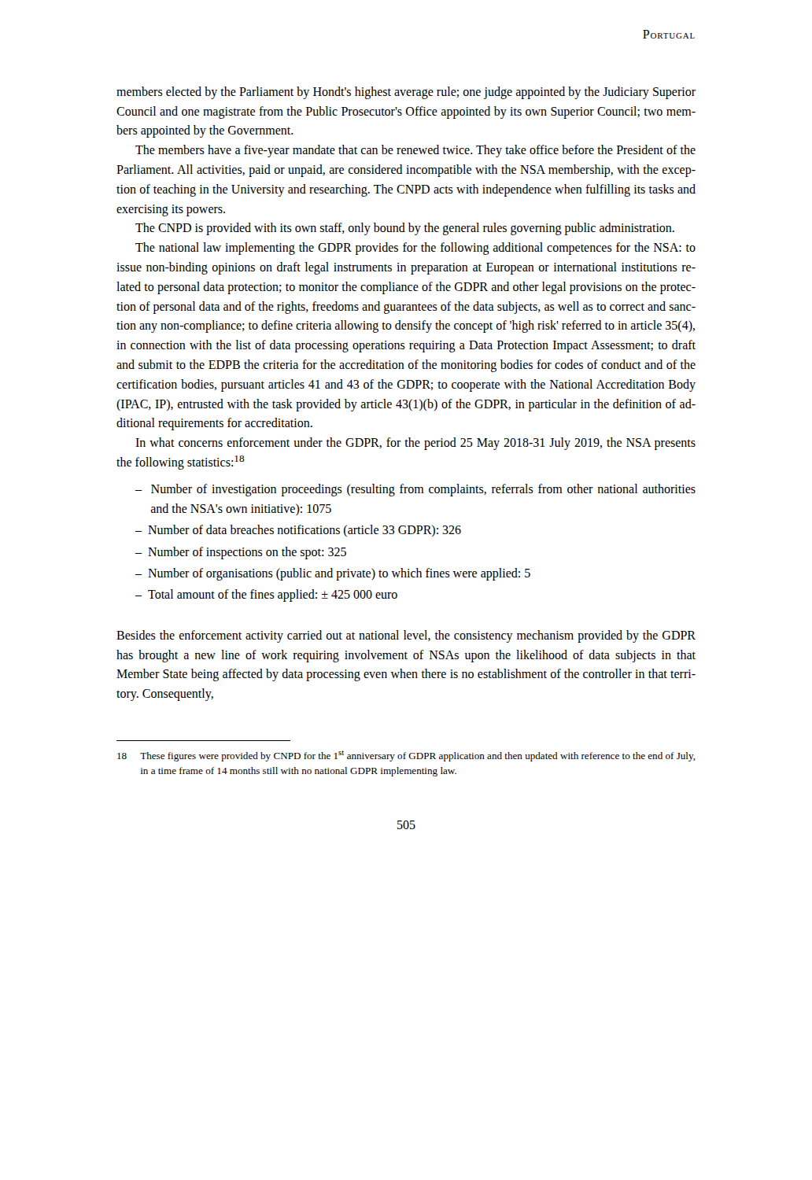Portugal
members elected by the Parliament by Hondt's highest average rule; one judge appointed by the Judiciary Superior Council and one magistrate from the Public Prosecutor's Office appointed by its own Superior Council; two members appointed by the Government.
The members have a five-year mandate that can be renewed twice. They take office before the President of the Parliament. All activities, paid or unpaid, are considered incompatible with the NSA membership, with the exception of teaching in the University and researching. The CNPD acts with independence when fulfilling its tasks and exercising its powers.
The CNPD is provided with its own staff, only bound by the general rules governing public administration.
The national law implementing the GDPR provides for the following additional competences for the NSA: to issue non-binding opinions on draft legal instruments in preparation at European or international institutions related to personal data protection; to monitor the compliance of the GDPR and other legal provisions on the protection of personal data and of the rights, freedoms and guarantees of the data subjects, as well as to correct and sanction any non-compliance; to define criteria allowing to densify the concept of 'high risk' referred to in article 35(4), in connection with the list of data processing operations requiring a Data Protection Impact Assessment; to draft and submit to the EDPB the criteria for the accreditation of the monitoring bodies for codes of conduct and of the certification bodies, pursuant articles 41 and 43 of the GDPR; to cooperate with the National Accreditation Body (IPAC, IP), entrusted with the task provided by article 43(1)(b) of the GDPR, in particular in the definition of additional requirements for accreditation.
In what concerns enforcement under the GDPR, for the period 25 May 2018-31 July 2019, the NSA presents the following statistics:18
Number of investigation proceedings (resulting from complaints, referrals from other national authorities and the NSA's own initiative): 1075
Number of data breaches notifications (article 33 GDPR): 326
Number of inspections on the spot: 325
Number of organisations (public and private) to which fines were applied: 5
Total amount of the fines applied: ± 425 000 euro
Besides the enforcement activity carried out at national level, the consistency mechanism provided by the GDPR has brought a new line of work requiring involvement of NSAs upon the likelihood of data subjects in that Member State being affected by data processing even when there is no establishment of the controller in that territory. Consequently,
18 These figures were provided by CNPD for the 1st anniversary of GDPR application and then updated with reference to the end of July, in a time frame of 14 months still with no national GDPR implementing law.
505